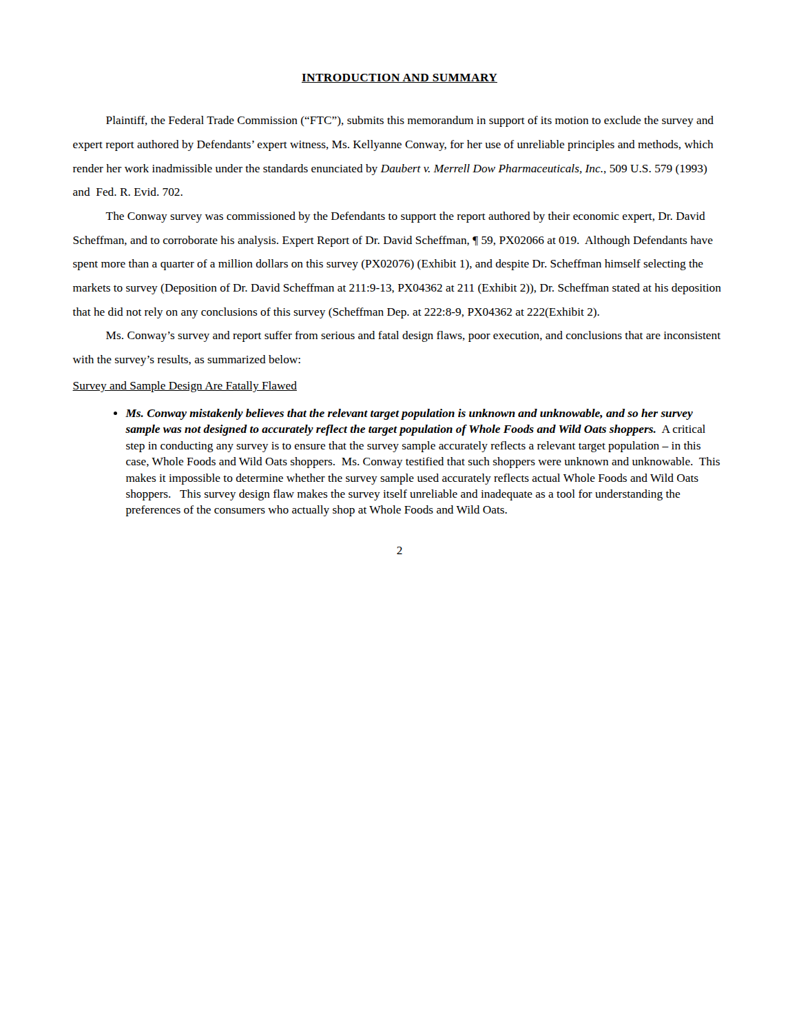INTRODUCTION AND SUMMARY
Plaintiff, the Federal Trade Commission (“FTC”), submits this memorandum in support of its motion to exclude the survey and expert report authored by Defendants’ expert witness, Ms. Kellyanne Conway, for her use of unreliable principles and methods, which render her work inadmissible under the standards enunciated by Daubert v. Merrell Dow Pharmaceuticals, Inc., 509 U.S. 579 (1993) and Fed. R. Evid. 702.
The Conway survey was commissioned by the Defendants to support the report authored by their economic expert, Dr. David Scheffman, and to corroborate his analysis. Expert Report of Dr. David Scheffman, ¶ 59, PX02066 at 019. Although Defendants have spent more than a quarter of a million dollars on this survey (PX02076) (Exhibit 1), and despite Dr. Scheffman himself selecting the markets to survey (Deposition of Dr. David Scheffman at 211:9-13, PX04362 at 211 (Exhibit 2)), Dr. Scheffman stated at his deposition that he did not rely on any conclusions of this survey (Scheffman Dep. at 222:8-9, PX04362 at 222(Exhibit 2).
Ms. Conway’s survey and report suffer from serious and fatal design flaws, poor execution, and conclusions that are inconsistent with the survey’s results, as summarized below:
Survey and Sample Design Are Fatally Flawed
Ms. Conway mistakenly believes that the relevant target population is unknown and unknowable, and so her survey sample was not designed to accurately reflect the target population of Whole Foods and Wild Oats shoppers. A critical step in conducting any survey is to ensure that the survey sample accurately reflects a relevant target population – in this case, Whole Foods and Wild Oats shoppers. Ms. Conway testified that such shoppers were unknown and unknowable. This makes it impossible to determine whether the survey sample used accurately reflects actual Whole Foods and Wild Oats shoppers. This survey design flaw makes the survey itself unreliable and inadequate as a tool for understanding the preferences of the consumers who actually shop at Whole Foods and Wild Oats.
2